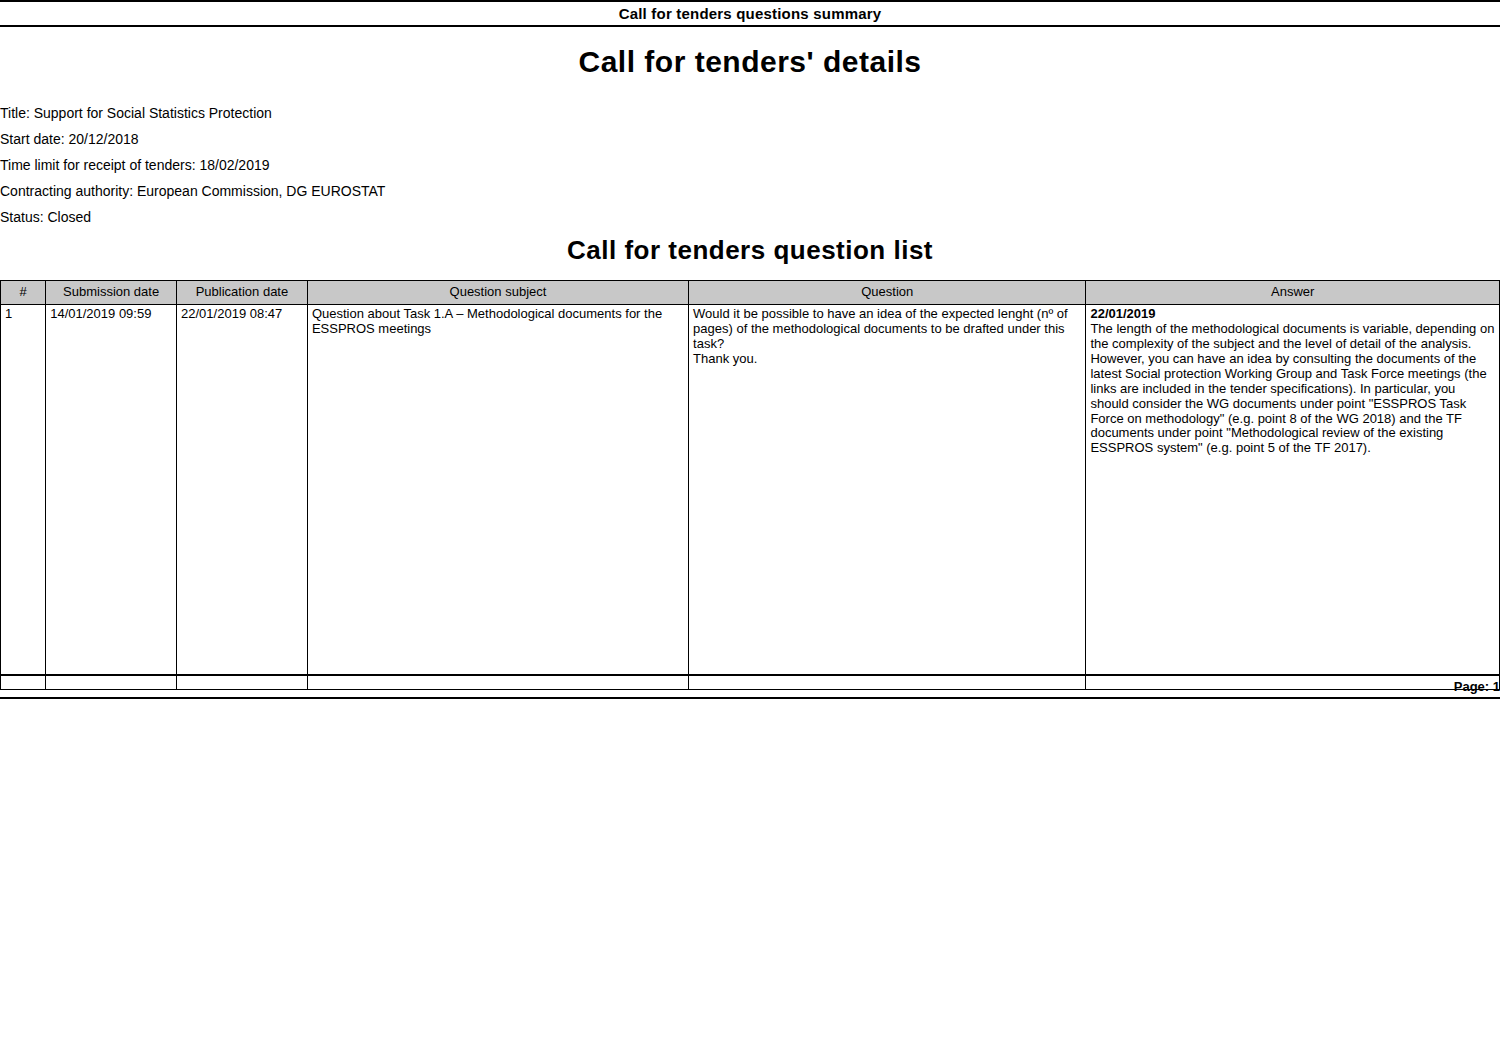Call for tenders questions summary
Call for tenders' details
Title: Support for Social Statistics Protection
Start date: 20/12/2018
Time limit for receipt of tenders: 18/02/2019
Contracting authority: European Commission, DG EUROSTAT
Status: Closed
Call for tenders question list
| # | Submission date | Publication date | Question subject | Question | Answer |
| --- | --- | --- | --- | --- | --- |
| 1 | 14/01/2019 09:59 | 22/01/2019 08:47 | Question about Task 1.A – Methodological documents for the ESSPROS meetings | Would it be possible to have an idea of the expected lenght (nº of pages) of the methodological documents to be drafted under this task? Thank you. | 22/01/2019 The length of the methodological documents is variable, depending on the complexity of the subject and the level of detail of the analysis. However, you can have an idea by consulting the documents of the latest Social protection Working Group and Task Force meetings (the links are included in the tender specifications). In particular, you should consider the WG documents under point "ESSPROS Task Force on methodology" (e.g. point 8 of the WG 2018) and the TF documents under point "Methodological review of the existing ESSPROS system" (e.g. point 5 of the TF 2017). |
Page: 1